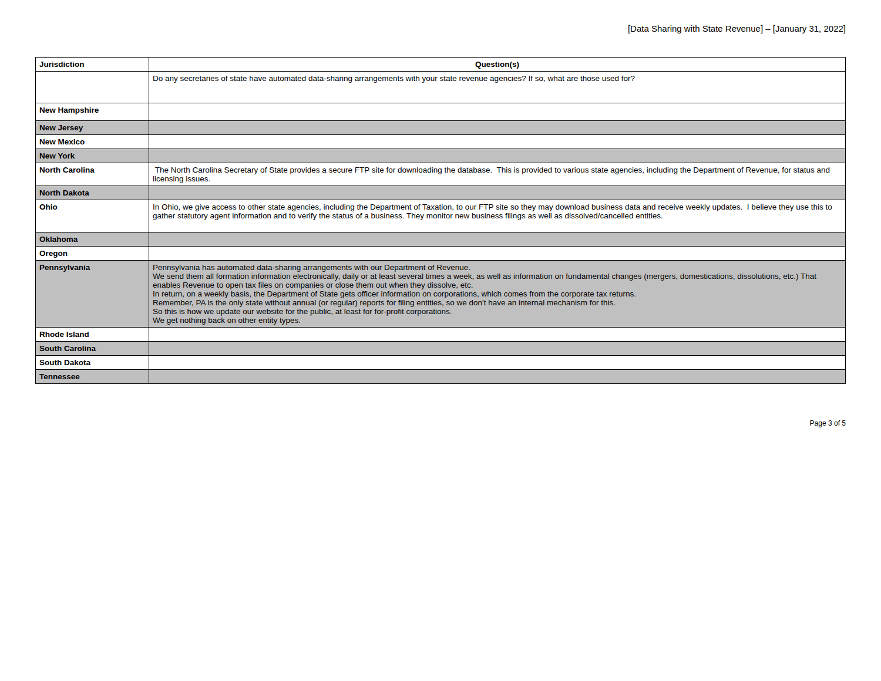[Data Sharing with State Revenue] – [January 31, 2022]
| Jurisdiction | Question(s) |
| --- | --- |
| | Do any secretaries of state have automated data-sharing arrangements with your state revenue agencies? If so, what are those used for? |
| New Hampshire | |
| New Jersey | |
| New Mexico | |
| New York | |
| North Carolina | The North Carolina Secretary of State provides a secure FTP site for downloading the database. This is provided to various state agencies, including the Department of Revenue, for status and licensing issues. |
| North Dakota | |
| Ohio | In Ohio, we give access to other state agencies, including the Department of Taxation, to our FTP site so they may download business data and receive weekly updates. I believe they use this to gather statutory agent information and to verify the status of a business. They monitor new business filings as well as dissolved/cancelled entities. |
| Oklahoma | |
| Oregon | |
| Pennsylvania | Pennsylvania has automated data-sharing arrangements with our Department of Revenue. We send them all formation information electronically, daily or at least several times a week, as well as information on fundamental changes (mergers, domestications, dissolutions, etc.) That enables Revenue to open tax files on companies or close them out when they dissolve, etc. In return, on a weekly basis, the Department of State gets officer information on corporations, which comes from the corporate tax returns. Remember, PA is the only state without annual (or regular) reports for filing entities, so we don't have an internal mechanism for this. So this is how we update our website for the public, at least for for-profit corporations. We get nothing back on other entity types. |
| Rhode Island | |
| South Carolina | |
| South Dakota | |
| Tennessee | |
Page 3 of 5